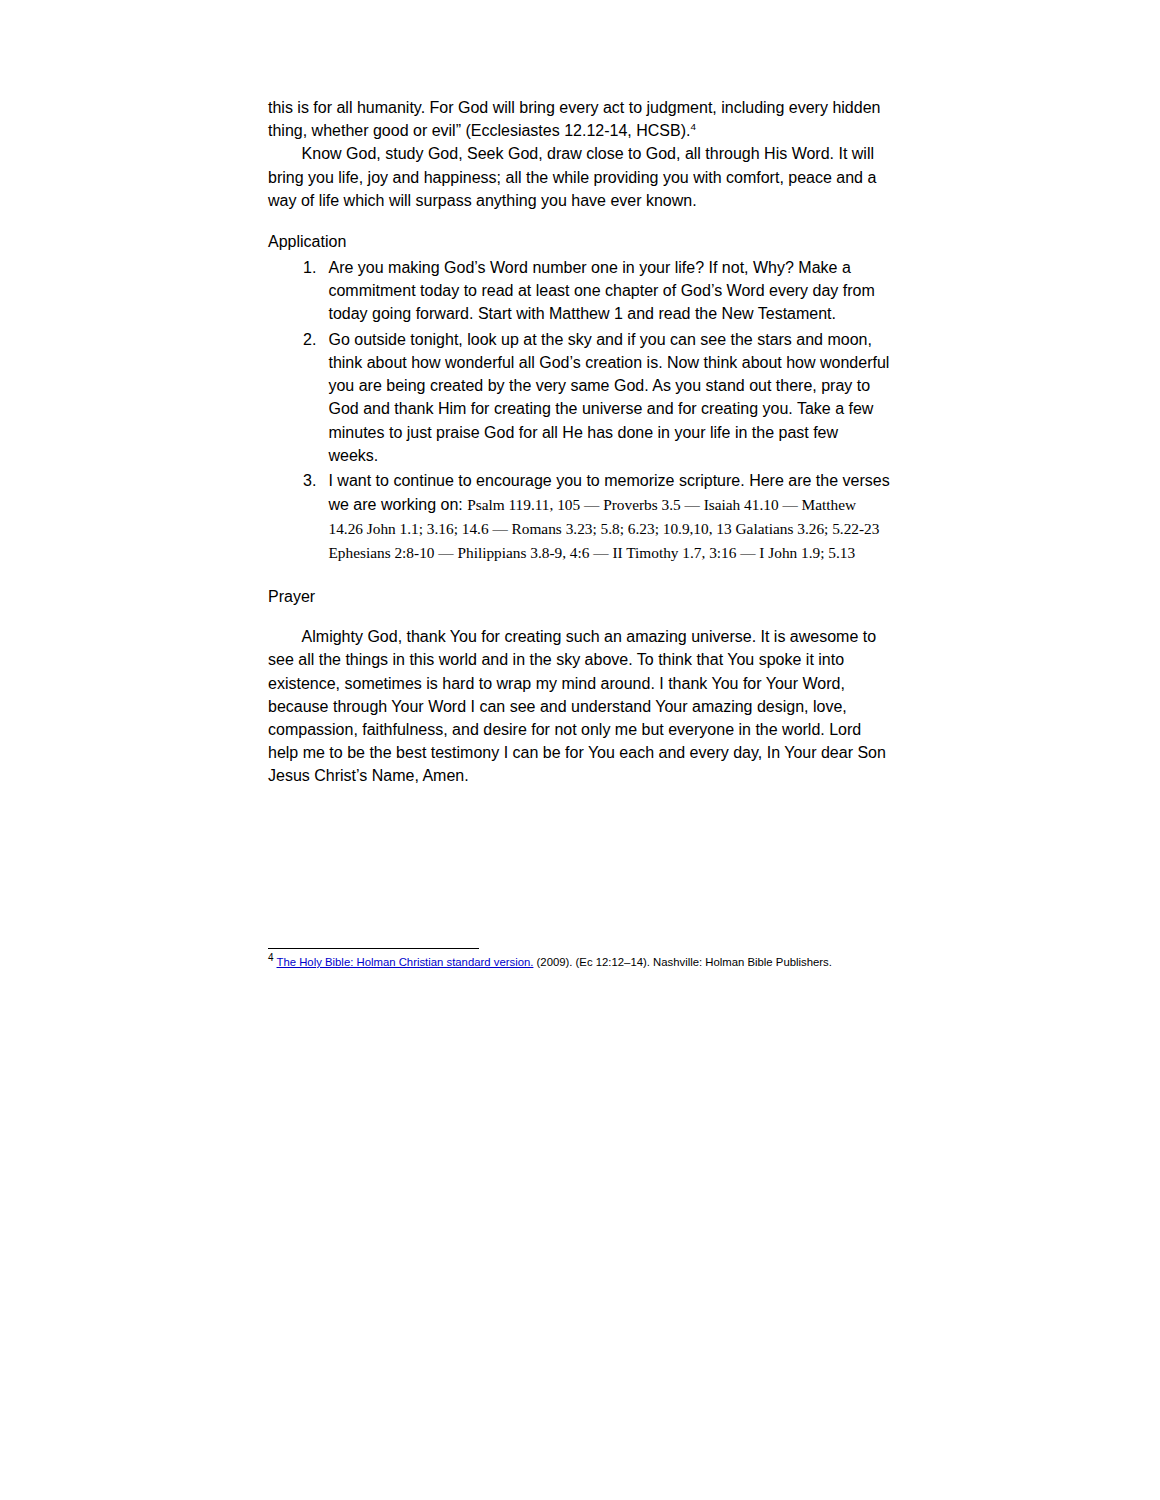this is for all humanity. For God will bring every act to judgment, including every hidden thing, whether good or evil” (Ecclesiastes 12.12-14, HCSB).4
Know God, study God, Seek God, draw close to God, all through His Word. It will bring you life, joy and happiness; all the while providing you with comfort, peace and a way of life which will surpass anything you have ever known.
Application
Are you making God’s Word number one in your life? If not, Why? Make a commitment today to read at least one chapter of God’s Word every day from today going forward. Start with Matthew 1 and read the New Testament.
Go outside tonight, look up at the sky and if you can see the stars and moon, think about how wonderful all God’s creation is. Now think about how wonderful you are being created by the very same God. As you stand out there, pray to God and thank Him for creating the universe and for creating you. Take a few minutes to just praise God for all He has done in your life in the past few weeks.
I want to continue to encourage you to memorize scripture. Here are the verses we are working on: Psalm 119.11, 105 — Proverbs 3.5 — Isaiah 41.10 — Matthew 14.26 John 1.1; 3.16; 14.6 — Romans 3.23; 5.8; 6.23; 10.9,10, 13 Galatians 3.26; 5.22-23 Ephesians 2:8-10 — Philippians 3.8-9, 4:6 — II Timothy 1.7, 3:16 — I John 1.9; 5.13
Prayer
Almighty God, thank You for creating such an amazing universe. It is awesome to see all the things in this world and in the sky above. To think that You spoke it into existence, sometimes is hard to wrap my mind around. I thank You for Your Word, because through Your Word I can see and understand Your amazing design, love, compassion, faithfulness, and desire for not only me but everyone in the world. Lord help me to be the best testimony I can be for You each and every day, In Your dear Son Jesus Christ’s Name, Amen.
4 The Holy Bible: Holman Christian standard version. (2009). (Ec 12:12–14). Nashville: Holman Bible Publishers.